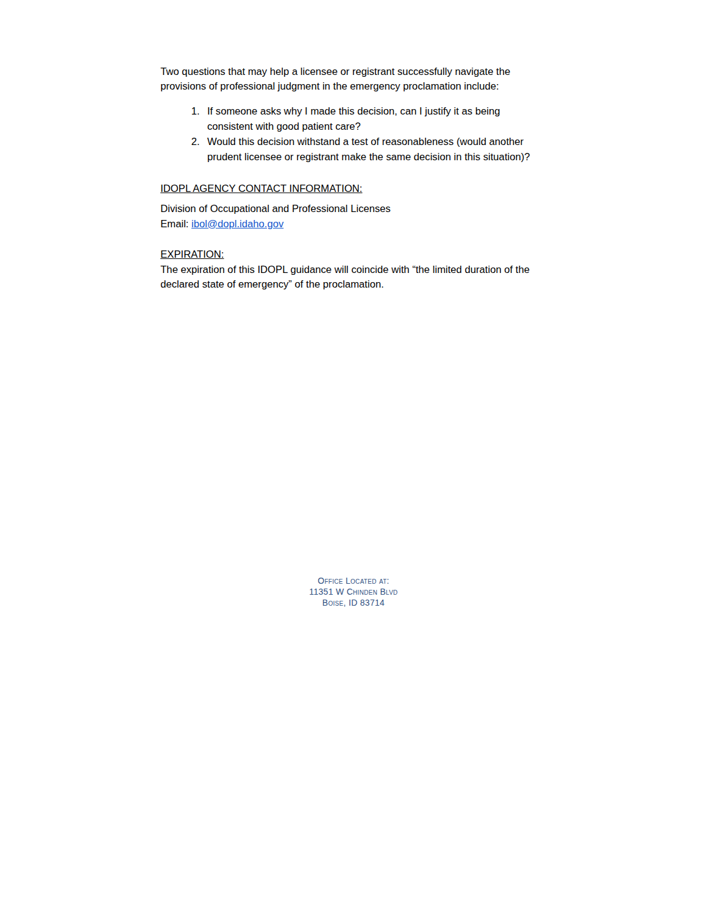Two questions that may help a licensee or registrant successfully navigate the provisions of professional judgment in the emergency proclamation include:
If someone asks why I made this decision, can I justify it as being consistent with good patient care?
Would this decision withstand a test of reasonableness (would another prudent licensee or registrant make the same decision in this situation)?
IDOPL AGENCY CONTACT INFORMATION:
Division of Occupational and Professional Licenses
Email: ibol@dopl.idaho.gov
EXPIRATION:
The expiration of this IDOPL guidance will coincide with “the limited duration of the declared state of emergency” of the proclamation.
Office Located at:
11351 W Chinden Blvd
Boise, ID 83714